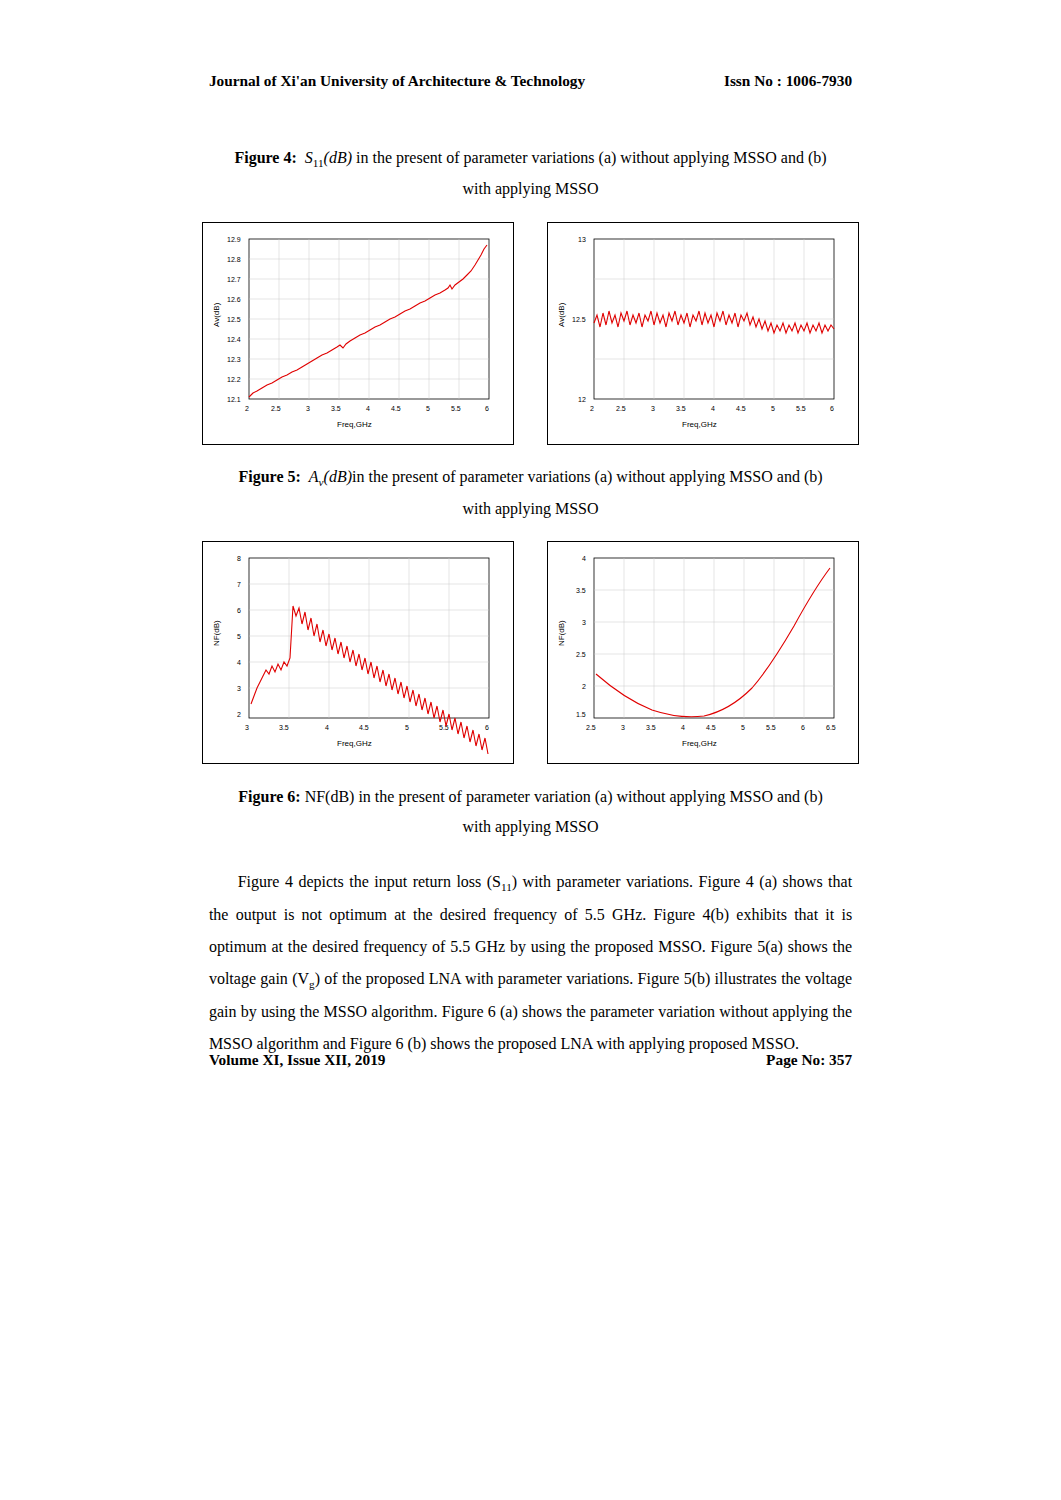Journal of Xi'an University of Architecture & Technology
Issn No : 1006-7930
Figure 4: S11(dB) in the present of parameter variations (a) without applying MSSO and (b)
with applying MSSO
12.9 12.8 12.7 12.6 12.5 12.4 12.3 12.2 12.1 2 2.5 3 3.5 4 4.5 5 5.5 6 Freq,GHz Av(dB)
13 12.5 12 2 2.5 3 3.5 4 4.5 5 5.5 6 Freq,GHz Av(dB)
Figure 5: Av(dB) in the present of parameter variations (a) without applying MSSO and (b)
with applying MSSO
8 7 6 5 4 3 2 3 3.5 4 4.5 5 5.5 6 Freq,GHz NF(dB)
4 3.5 3 2.5 2 1.5 2.5 3 3.5 4 4.5 5 5.5 6 6.5 Freq,GHz NF(dB)
Figure 6: NF(dB) in the present of parameter variation (a) without applying MSSO and (b)
with applying MSSO
Figure 4 depicts the input return loss (S11) with parameter variations. Figure 4 (a) shows that the output is not optimum at the desired frequency of 5.5 GHz. Figure 4(b) exhibits that it is optimum at the desired frequency of 5.5 GHz by using the proposed MSSO. Figure 5(a) shows the voltage gain (Vg) of the proposed LNA with parameter variations. Figure 5(b) illustrates the voltage gain by using the MSSO algorithm. Figure 6 (a) shows the parameter variation without applying the MSSO algorithm and Figure 6 (b) shows the proposed LNA with applying proposed MSSO.
Volume XI, Issue XII, 2019
Page No: 357